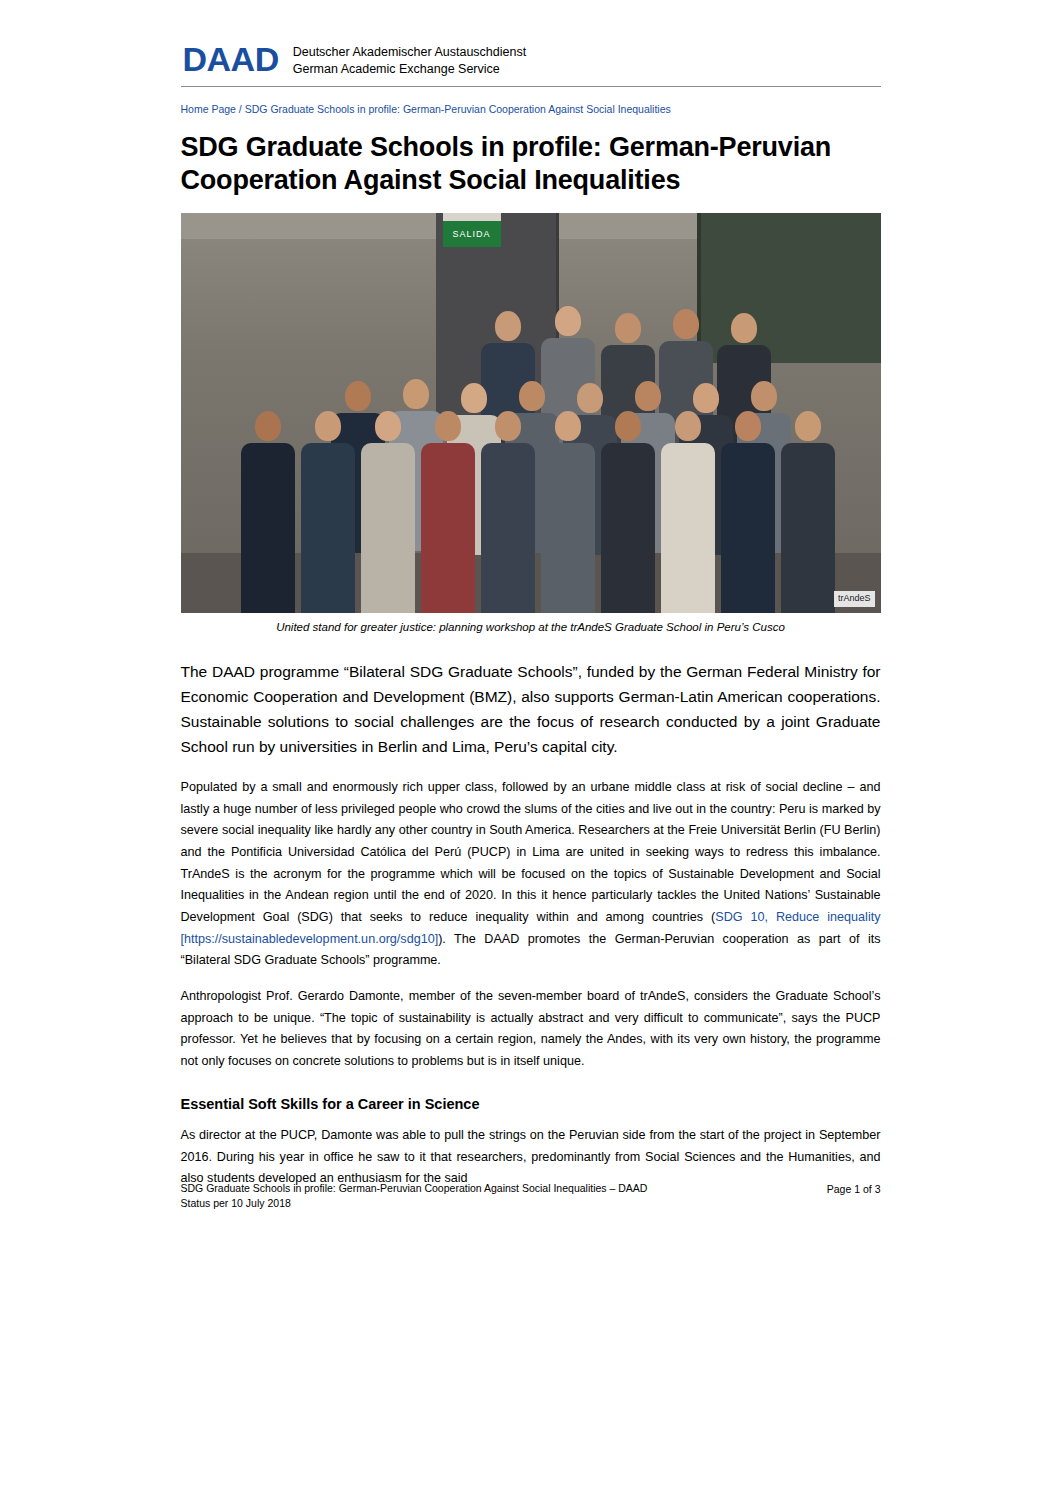DAAD
Deutscher Akademischer Austauschdienst
German Academic Exchange Service
Home Page / SDG Graduate Schools in profile: German-Peruvian Cooperation Against Social Inequalities
SDG Graduate Schools in profile: German-Peruvian Cooperation Against Social Inequalities
SALIDA
trAndeS
United stand for greater justice: planning workshop at the trAndeS Graduate School in Peru’s Cusco
The DAAD programme “Bilateral SDG Graduate Schools”, funded by the German Federal Ministry for Economic Cooperation and Development (BMZ), also supports German-Latin American cooperations. Sustainable solutions to social challenges are the focus of research conducted by a joint Graduate School run by universities in Berlin and Lima, Peru’s capital city.
Populated by a small and enormously rich upper class, followed by an urbane middle class at risk of social decline – and lastly a huge number of less privileged people who crowd the slums of the cities and live out in the country: Peru is marked by severe social inequality like hardly any other country in South America. Researchers at the Freie Universität Berlin (FU Berlin) and the Pontificia Universidad Católica del Perú (PUCP) in Lima are united in seeking ways to redress this imbalance. TrAndeS is the acronym for the programme which will be focused on the topics of Sustainable Development and Social Inequalities in the Andean region until the end of 2020. In this it hence particularly tackles the United Nations’ Sustainable Development Goal (SDG) that seeks to reduce inequality within and among countries (SDG 10, Reduce inequality [https://sustainabledevelopment.un.org/sdg10]). The DAAD promotes the German-Peruvian cooperation as part of its “Bilateral SDG Graduate Schools” programme.
Anthropologist Prof. Gerardo Damonte, member of the seven-member board of trAndeS, considers the Graduate School’s approach to be unique. “The topic of sustainability is actually abstract and very difficult to communicate”, says the PUCP professor. Yet he believes that by focusing on a certain region, namely the Andes, with its very own history, the programme not only focuses on concrete solutions to problems but is in itself unique.
Essential Soft Skills for a Career in Science
As director at the PUCP, Damonte was able to pull the strings on the Peruvian side from the start of the project in September 2016. During his year in office he saw to it that researchers, predominantly from Social Sciences and the Humanities, and also students developed an enthusiasm for the said
SDG Graduate Schools in profile: German-Peruvian Cooperation Against Social Inequalities – DAAD
Status per 10 July 2018
Page 1 of 3